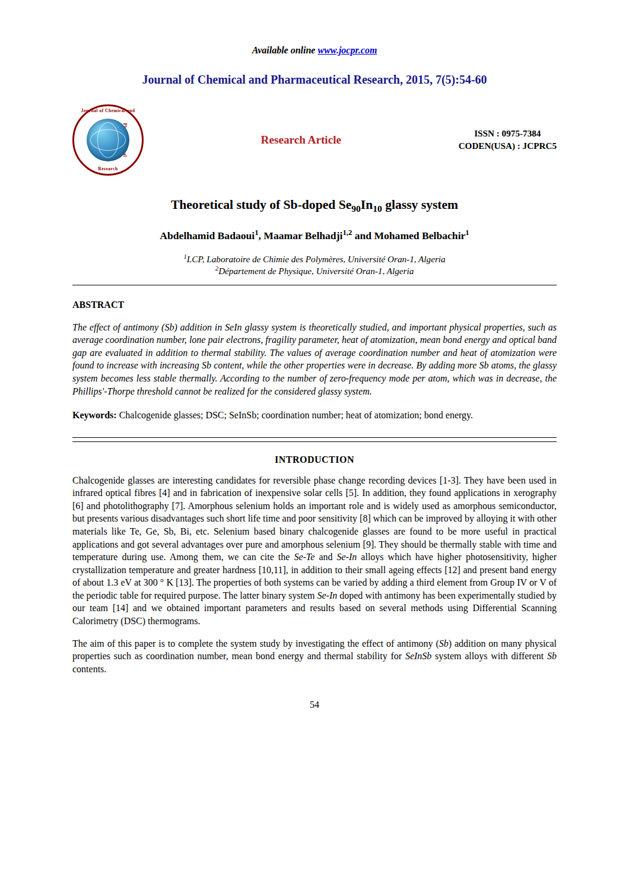Available online www.jocpr.com
Journal of Chemical and Pharmaceutical Research, 2015, 7(5):54-60
Journal of Chemical and Pharmaceutical Research
Research Article
ISSN : 0975-7384
CODEN(USA) : JCPRC5
Theoretical study of Sb-doped Se90In10 glassy system
Abdelhamid Badaoui1, Maamar Belhadji1,2 and Mohamed Belbachir1
1LCP, Laboratoire de Chimie des Polymères, Université Oran-1, Algeria
2Département de Physique, Université Oran-1, Algeria
ABSTRACT
The effect of antimony (Sb) addition in SeIn glassy system is theoretically studied, and important physical properties, such as average coordination number, lone pair electrons, fragility parameter, heat of atomization, mean bond energy and optical band gap are evaluated in addition to thermal stability. The values of average coordination number and heat of atomization were found to increase with increasing Sb content, while the other properties were in decrease. By adding more Sb atoms, the glassy system becomes less stable thermally. According to the number of zero-frequency mode per atom, which was in decrease, the Phillips'-Thorpe threshold cannot be realized for the considered glassy system.
Keywords: Chalcogenide glasses; DSC; SeInSb; coordination number; heat of atomization; bond energy.
INTRODUCTION
Chalcogenide glasses are interesting candidates for reversible phase change recording devices [1-3]. They have been used in infrared optical fibres [4] and in fabrication of inexpensive solar cells [5]. In addition, they found applications in xerography [6] and photolithography [7]. Amorphous selenium holds an important role and is widely used as amorphous semiconductor, but presents various disadvantages such short life time and poor sensitivity [8] which can be improved by alloying it with other materials like Te, Ge, Sb, Bi, etc. Selenium based binary chalcogenide glasses are found to be more useful in practical applications and got several advantages over pure and amorphous selenium [9]. They should be thermally stable with time and temperature during use. Among them, we can cite the Se-Te and Se-In alloys which have higher photosensitivity, higher crystallization temperature and greater hardness [10,11], in addition to their small ageing effects [12] and present band energy of about 1.3 eV at 300 ° K [13]. The properties of both systems can be varied by adding a third element from Group IV or V of the periodic table for required purpose. The latter binary system Se-In doped with antimony has been experimentally studied by our team [14] and we obtained important parameters and results based on several methods using Differential Scanning Calorimetry (DSC) thermograms.
The aim of this paper is to complete the system study by investigating the effect of antimony (Sb) addition on many physical properties such as coordination number, mean bond energy and thermal stability for SeInSb system alloys with different Sb contents.
54